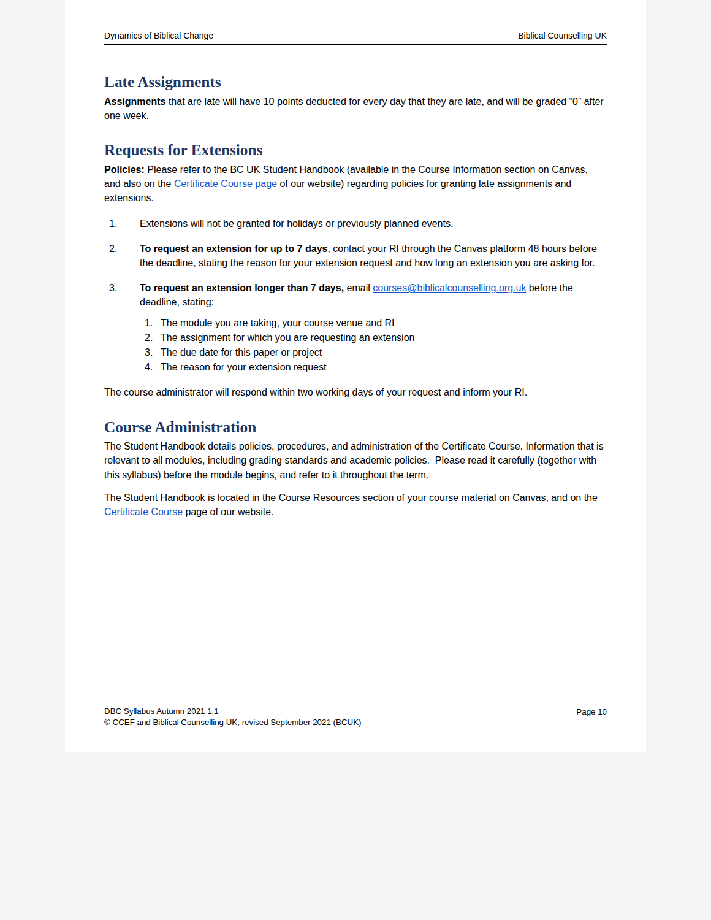Dynamics of Biblical Change Biblical Counselling UK
Late Assignments
Assignments that are late will have 10 points deducted for every day that they are late, and will be graded “0” after one week.
Requests for Extensions
Policies: Please refer to the BC UK Student Handbook (available in the Course Information section on Canvas, and also on the Certificate Course page of our website) regarding policies for granting late assignments and extensions.
Extensions will not be granted for holidays or previously planned events.
To request an extension for up to 7 days, contact your RI through the Canvas platform 48 hours before the deadline, stating the reason for your extension request and how long an extension you are asking for.
To request an extension longer than 7 days, email courses@biblicalcounselling.org.uk before the deadline, stating:
The module you are taking, your course venue and RI
The assignment for which you are requesting an extension
The due date for this paper or project
The reason for your extension request
The course administrator will respond within two working days of your request and inform your RI.
Course Administration
The Student Handbook details policies, procedures, and administration of the Certificate Course. Information that is relevant to all modules, including grading standards and academic policies. Please read it carefully (together with this syllabus) before the module begins, and refer to it throughout the term.
The Student Handbook is located in the Course Resources section of your course material on Canvas, and on the Certificate Course page of our website.
DBC Syllabus Autumn 2021 1.1
© CCEF and Biblical Counselling UK; revised September 2021 (BCUK)
Page 10